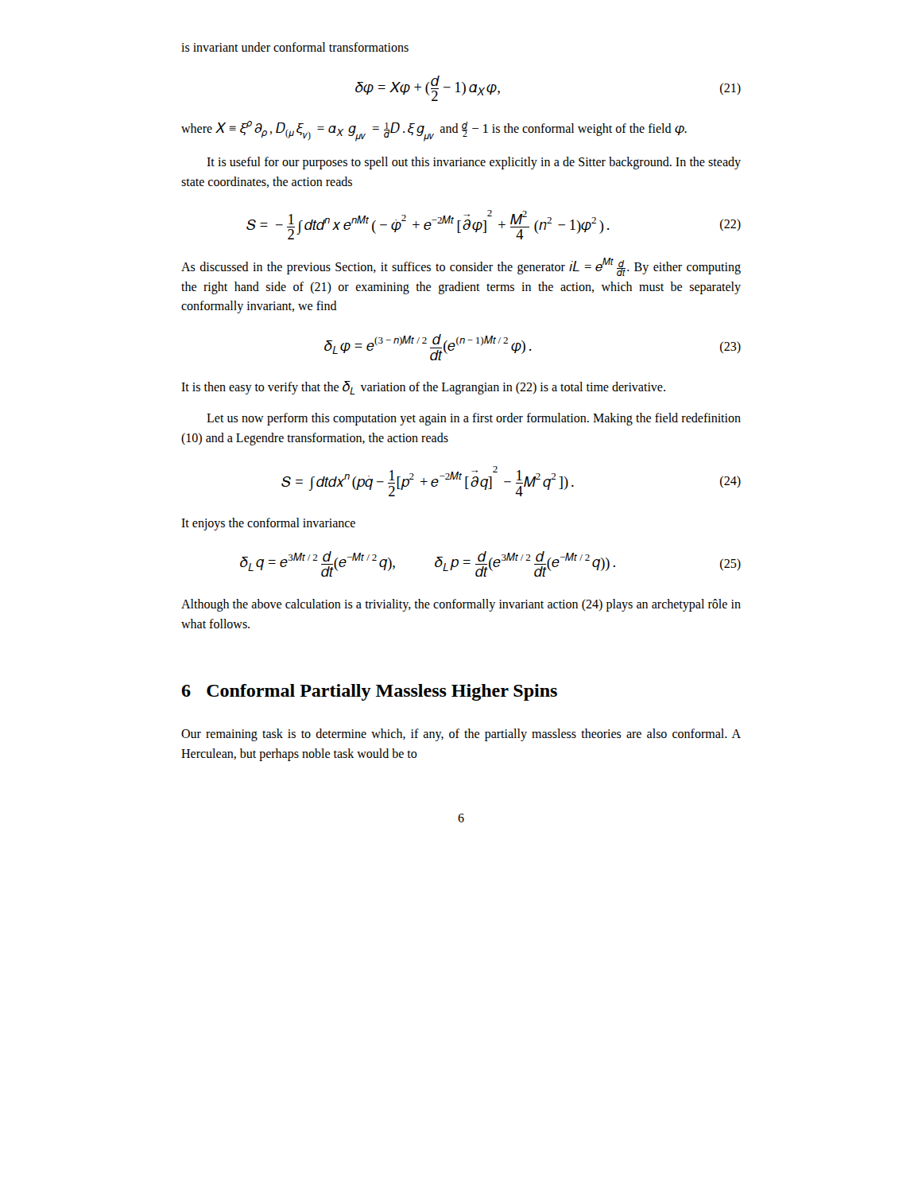is invariant under conformal transformations
δφ = Xφ + ( d2 −1 ) αXφ ,
(21)
where X≡ξρ∂ρ, D(μξν)=αXgμν=1dD.ξgμν and d2−1 is the conformal weight of the field φ.
It is useful for our purposes to spell out this invariance explicitly in a de Sitter background. In the steady state coordinates, the action reads
S= −12 ∫ dtdnx enMt ( −φ˙2 + e−2Mt [∂→φ]2 + M24 (n2−1) φ2 ) .
(22)
As discussed in the previous Section, it suffices to consider the generator iL=eMtddt. By either computing the right hand side of (21) or examining the gradient terms in the action, which must be separately conformally invariant, we find
δLφ = e(3−n)Mt/2 ddt ( e(n−1)Mt/2 φ ) .
(23)
It is then easy to verify that the δL variation of the Lagrangian in (22) is a total time derivative.
Let us now perform this computation yet again in a first order formulation. Making the field redefinition (10) and a Legendre transformation, the action reads
S= ∫ dtdxn ( pq˙ − 12 [ p2 + e−2Mt [∂→q]2 − 14 M2q2 ] ) .
(24)
It enjoys the conformal invariance
δLq = e3Mt/2 ddt (e−Mt/2q) , δLp = ddt ( e3Mt/2 ddt (e−Mt/2q) ) .
(25)
Although the above calculation is a triviality, the conformally invariant action (24) plays an archetypal rôle in what follows.
6 Conformal Partially Massless Higher Spins
Our remaining task is to determine which, if any, of the partially massless theories are also conformal. A Herculean, but perhaps noble task would be to
6